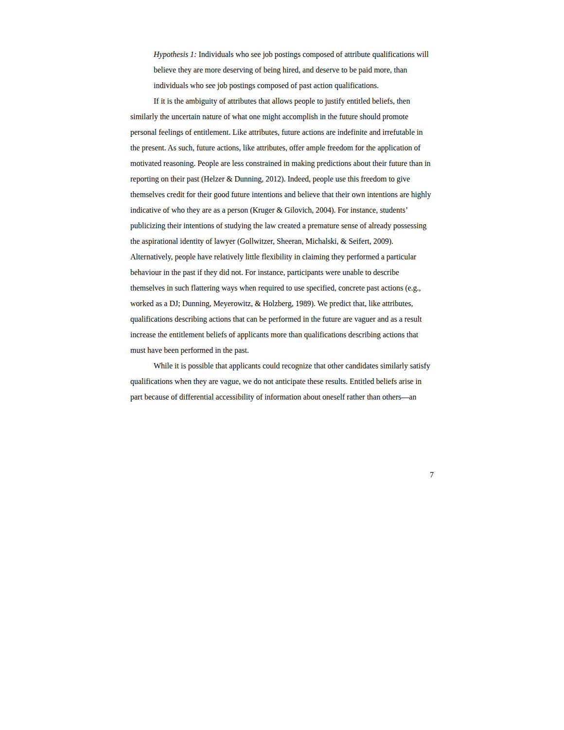Hypothesis 1: Individuals who see job postings composed of attribute qualifications will believe they are more deserving of being hired, and deserve to be paid more, than individuals who see job postings composed of past action qualifications.
If it is the ambiguity of attributes that allows people to justify entitled beliefs, then similarly the uncertain nature of what one might accomplish in the future should promote personal feelings of entitlement. Like attributes, future actions are indefinite and irrefutable in the present. As such, future actions, like attributes, offer ample freedom for the application of motivated reasoning. People are less constrained in making predictions about their future than in reporting on their past (Helzer & Dunning, 2012). Indeed, people use this freedom to give themselves credit for their good future intentions and believe that their own intentions are highly indicative of who they are as a person (Kruger & Gilovich, 2004). For instance, students’ publicizing their intentions of studying the law created a premature sense of already possessing the aspirational identity of lawyer (Gollwitzer, Sheeran, Michalski, & Seifert, 2009). Alternatively, people have relatively little flexibility in claiming they performed a particular behaviour in the past if they did not. For instance, participants were unable to describe themselves in such flattering ways when required to use specified, concrete past actions (e.g., worked as a DJ; Dunning, Meyerowitz, & Holzberg, 1989). We predict that, like attributes, qualifications describing actions that can be performed in the future are vaguer and as a result increase the entitlement beliefs of applicants more than qualifications describing actions that must have been performed in the past.
While it is possible that applicants could recognize that other candidates similarly satisfy qualifications when they are vague, we do not anticipate these results. Entitled beliefs arise in part because of differential accessibility of information about oneself rather than others—an
7